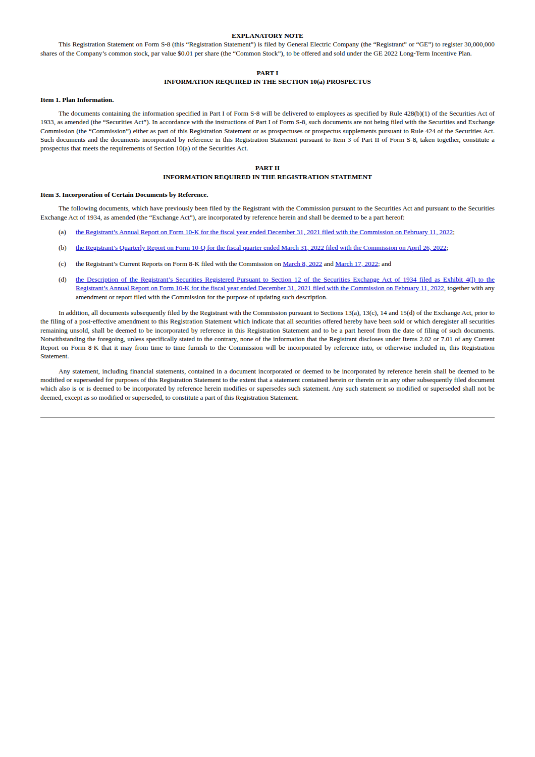EXPLANATORY NOTE
This Registration Statement on Form S-8 (this “Registration Statement”) is filed by General Electric Company (the “Registrant” or “GE”) to register 30,000,000 shares of the Company’s common stock, par value $0.01 per share (the “Common Stock”), to be offered and sold under the GE 2022 Long-Term Incentive Plan.
PART I
INFORMATION REQUIRED IN THE SECTION 10(a) PROSPECTUS
Item 1. Plan Information.
The documents containing the information specified in Part I of Form S-8 will be delivered to employees as specified by Rule 428(b)(1) of the Securities Act of 1933, as amended (the “Securities Act”). In accordance with the instructions of Part I of Form S-8, such documents are not being filed with the Securities and Exchange Commission (the “Commission”) either as part of this Registration Statement or as prospectuses or prospectus supplements pursuant to Rule 424 of the Securities Act. Such documents and the documents incorporated by reference in this Registration Statement pursuant to Item 3 of Part II of Form S-8, taken together, constitute a prospectus that meets the requirements of Section 10(a) of the Securities Act.
PART II
INFORMATION REQUIRED IN THE REGISTRATION STATEMENT
Item 3. Incorporation of Certain Documents by Reference.
The following documents, which have previously been filed by the Registrant with the Commission pursuant to the Securities Act and pursuant to the Securities Exchange Act of 1934, as amended (the “Exchange Act”), are incorporated by reference herein and shall be deemed to be a part hereof:
the Registrant’s Annual Report on Form 10-K for the fiscal year ended December 31, 2021 filed with the Commission on February 11, 2022;
the Registrant’s Quarterly Report on Form 10-Q for the fiscal quarter ended March 31, 2022 filed with the Commission on April 26, 2022;
the Registrant’s Current Reports on Form 8-K filed with the Commission on March 8, 2022 and March 17, 2022; and
the Description of the Registrant’s Securities Registered Pursuant to Section 12 of the Securities Exchange Act of 1934 filed as Exhibit 4(l) to the Registrant’s Annual Report on Form 10-K for the fiscal year ended December 31, 2021 filed with the Commission on February 11, 2022, together with any amendment or report filed with the Commission for the purpose of updating such description.
In addition, all documents subsequently filed by the Registrant with the Commission pursuant to Sections 13(a), 13(c), 14 and 15(d) of the Exchange Act, prior to the filing of a post-effective amendment to this Registration Statement which indicate that all securities offered hereby have been sold or which deregister all securities remaining unsold, shall be deemed to be incorporated by reference in this Registration Statement and to be a part hereof from the date of filing of such documents. Notwithstanding the foregoing, unless specifically stated to the contrary, none of the information that the Registrant discloses under Items 2.02 or 7.01 of any Current Report on Form 8-K that it may from time to time furnish to the Commission will be incorporated by reference into, or otherwise included in, this Registration Statement.
Any statement, including financial statements, contained in a document incorporated or deemed to be incorporated by reference herein shall be deemed to be modified or superseded for purposes of this Registration Statement to the extent that a statement contained herein or therein or in any other subsequently filed document which also is or is deemed to be incorporated by reference herein modifies or supersedes such statement. Any such statement so modified or superseded shall not be deemed, except as so modified or superseded, to constitute a part of this Registration Statement.